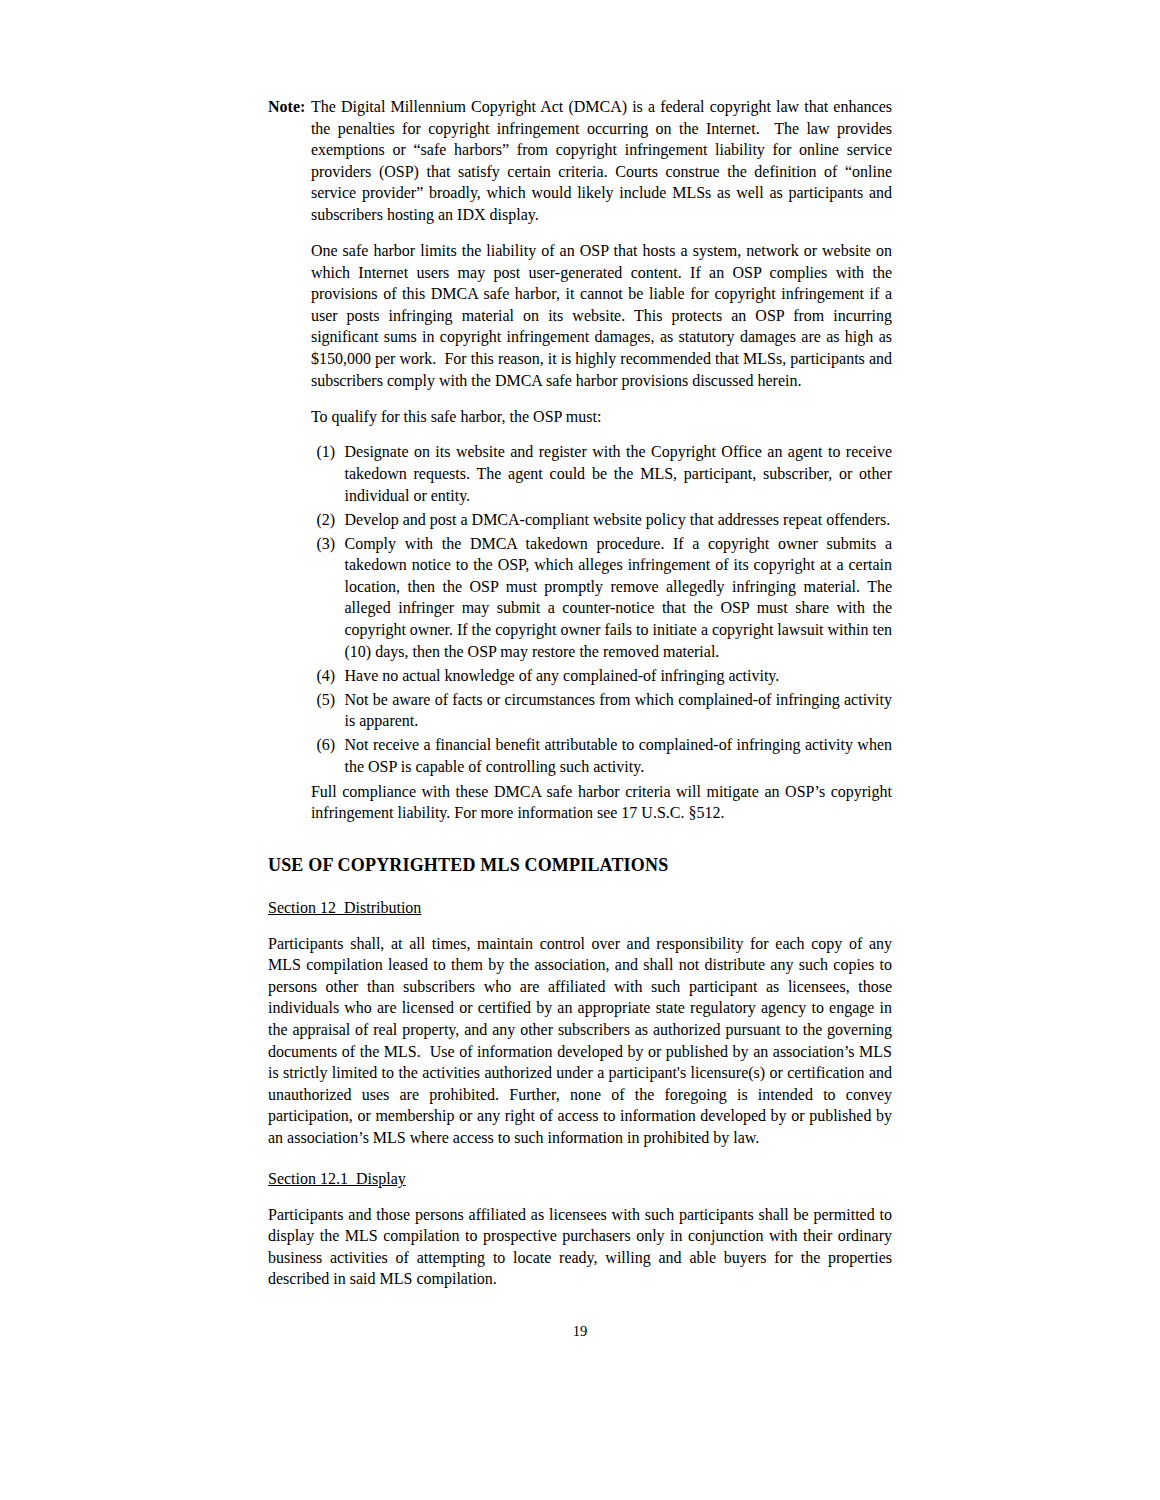Note:
The Digital Millennium Copyright Act (DMCA) is a federal copyright law that enhances the penalties for copyright infringement occurring on the Internet. The law provides exemptions or “safe harbors” from copyright infringement liability for online service providers (OSP) that satisfy certain criteria. Courts construe the definition of “online service provider” broadly, which would likely include MLSs as well as participants and subscribers hosting an IDX display.
One safe harbor limits the liability of an OSP that hosts a system, network or website on which Internet users may post user-generated content. If an OSP complies with the provisions of this DMCA safe harbor, it cannot be liable for copyright infringement if a user posts infringing material on its website. This protects an OSP from incurring significant sums in copyright infringement damages, as statutory damages are as high as $150,000 per work. For this reason, it is highly recommended that MLSs, participants and subscribers comply with the DMCA safe harbor provisions discussed herein.
To qualify for this safe harbor, the OSP must:
(1) Designate on its website and register with the Copyright Office an agent to receive takedown requests. The agent could be the MLS, participant, subscriber, or other individual or entity.
(2) Develop and post a DMCA-compliant website policy that addresses repeat offenders.
(3) Comply with the DMCA takedown procedure. If a copyright owner submits a takedown notice to the OSP, which alleges infringement of its copyright at a certain location, then the OSP must promptly remove allegedly infringing material. The alleged infringer may submit a counter-notice that the OSP must share with the copyright owner. If the copyright owner fails to initiate a copyright lawsuit within ten (10) days, then the OSP may restore the removed material.
(4) Have no actual knowledge of any complained-of infringing activity.
(5) Not be aware of facts or circumstances from which complained-of infringing activity is apparent.
(6) Not receive a financial benefit attributable to complained-of infringing activity when the OSP is capable of controlling such activity.
Full compliance with these DMCA safe harbor criteria will mitigate an OSP’s copyright infringement liability. For more information see 17 U.S.C. §512.
USE OF COPYRIGHTED MLS COMPILATIONS
Section 12 Distribution
Participants shall, at all times, maintain control over and responsibility for each copy of any MLS compilation leased to them by the association, and shall not distribute any such copies to persons other than subscribers who are affiliated with such participant as licensees, those individuals who are licensed or certified by an appropriate state regulatory agency to engage in the appraisal of real property, and any other subscribers as authorized pursuant to the governing documents of the MLS. Use of information developed by or published by an association’s MLS is strictly limited to the activities authorized under a participant's licensure(s) or certification and unauthorized uses are prohibited. Further, none of the foregoing is intended to convey participation, or membership or any right of access to information developed by or published by an association’s MLS where access to such information in prohibited by law.
Section 12.1 Display
Participants and those persons affiliated as licensees with such participants shall be permitted to display the MLS compilation to prospective purchasers only in conjunction with their ordinary business activities of attempting to locate ready, willing and able buyers for the properties described in said MLS compilation.
19